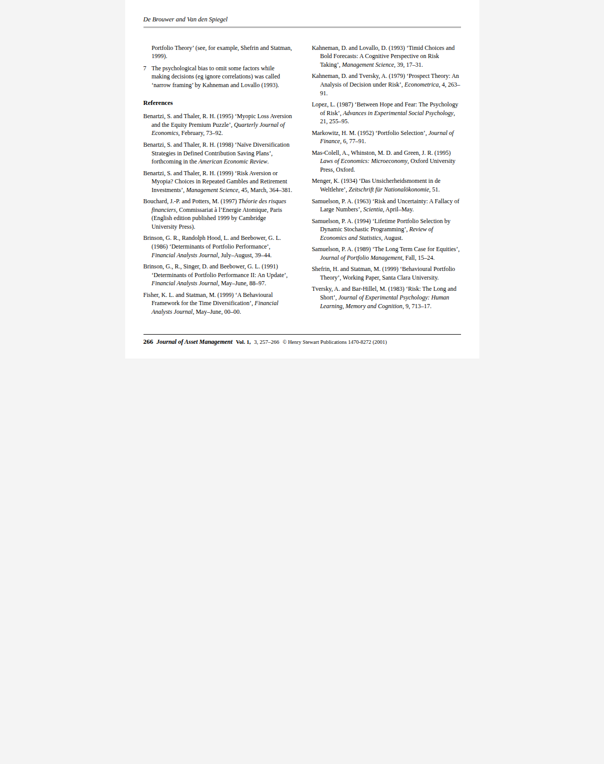De Brouwer and Van den Spiegel
Portfolio Theory’ (see, for example, Shefrin and Statman, 1999).
7 The psychological bias to omit some factors while making decisions (eg ignore correlations) was called ‘narrow framing’ by Kahneman and Lovallo (1993).
References
Benartzi, S. and Thaler, R. H. (1995) ‘Myopic Loss Aversion and the Equity Premium Puzzle’, Quarterly Journal of Economics, February, 73–92.
Benartzi, S. and Thaler, R. H. (1998) ‘Naïve Diversification Strategies in Defined Contribution Saving Plans’, forthcoming in the American Economic Review.
Benartzi, S. and Thaler, R. H. (1999) ‘Risk Aversion or Myopia? Choices in Repeated Gambles and Retirement Investments’, Management Science, 45, March, 364–381.
Bouchard, J.-P. and Potters, M. (1997) Théorie des risques financiers, Commissariat à l’Energie Atomique, Paris (English edition published 1999 by Cambridge University Press).
Brinson, G. R., Randolph Hood, L. and Beebower, G. L. (1986) ‘Determinants of Portfolio Performance’, Financial Analysts Journal, July–August, 39–44.
Brinson, G., R., Singer, D. and Beebower, G. L. (1991) ‘Determinants of Portfolio Performance II: An Update’, Financial Analysts Journal, May–June, 88–97.
Fisher, K. L. and Statman, M. (1999) ‘A Behavioural Framework for the Time Diversification’, Financial Analysts Journal, May–June, 00–00.
Kahneman, D. and Lovallo, D. (1993) ‘Timid Choices and Bold Forecasts: A Cognitive Perspective on Risk Taking’, Management Science, 39, 17–31.
Kahneman, D. and Tversky, A. (1979) ‘Prospect Theory: An Analysis of Decision under Risk’, Econometrica, 4, 263–91.
Lopez, L. (1987) ‘Between Hope and Fear: The Psychology of Risk’, Advances in Experimental Social Psychology, 21, 255–95.
Markowitz, H. M. (1952) ‘Portfolio Selection’, Journal of Finance, 6, 77–91.
Mas-Colell, A., Whinston, M. D. and Green, J. R. (1995) Laws of Economics: Microeconomy, Oxford University Press, Oxford.
Menger, K. (1934) ‘Das Unsicherheidsmoment in de Weltlehre’, Zeitschrift für Nationalökonomie, 51.
Samuelson, P. A. (1963) ‘Risk and Uncertainty: A Fallacy of Large Numbers’, Scientia, April–May.
Samuelson, P. A. (1994) ‘Lifetime Portfolio Selection by Dynamic Stochastic Programming’, Review of Economics and Statistics, August.
Samuelson, P. A. (1989) ‘The Long Term Case for Equities’, Journal of Portfolio Management, Fall, 15–24.
Shefrin, H. and Statman, M. (1999) ‘Behavioural Portfolio Theory’, Working Paper, Santa Clara University.
Tversky, A. and Bar-Hillel, M. (1983) ‘Risk: The Long and Short’, Journal of Experimental Psychology: Human Learning, Memory and Cognition, 9, 713–17.
266 Journal of Asset Management Vol. 1, 3, 257–266 © Henry Stewart Publications 1470-8272 (2001)